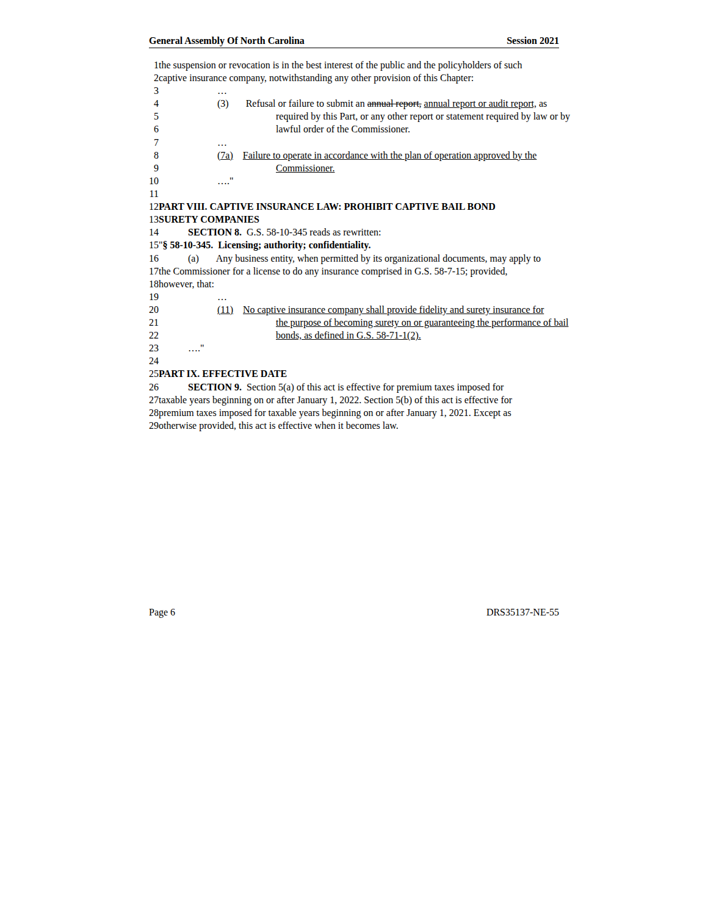General Assembly Of North Carolina
Session 2021
| 1 2 3 4 5 6 7 8 9 10 11 12 13 14 15 16 17 18 19 20 21 22 23 24 25 26 27 28 29 | the suspension or revocation is in the best interest of the public and the policyholders of such captive insurance company, notwithstanding any other provision of this Chapter: … (3) Refusal or failure to submit an annual report, annual report or audit report, as required by this Part, or any other report or statement required by law or by lawful order of the Commissioner. … (7a) Failure to operate in accordance with the plan of operation approved by the Commissioner. …." PART VIII. CAPTIVE INSURANCE LAW: PROHIBIT CAPTIVE BAIL BOND SURETY COMPANIES SECTION 8. G.S. 58-10-345 reads as rewritten: " § 58-10-345. Licensing; authority; confidentiality. (a) Any business entity, when permitted by its organizational documents, may apply to the Commissioner for a license to do any insurance comprised in G.S. 58-7-15; provided, however, that: … (11) No captive insurance company shall provide fidelity and surety insurance for the purpose of becoming surety on or guaranteeing the performance of bail bonds, as defined in G.S. 58-71-1(2). …." PART IX. EFFECTIVE DATE SECTION 9. Section 5(a) of this act is effective for premium taxes imposed for taxable years beginning on or after January 1, 2022. Section 5(b) of this act is effective for premium taxes imposed for taxable years beginning on or after January 1, 2021. Except as otherwise provided, this act is effective when it becomes law. |
Page 6
DRS35137-NE-55